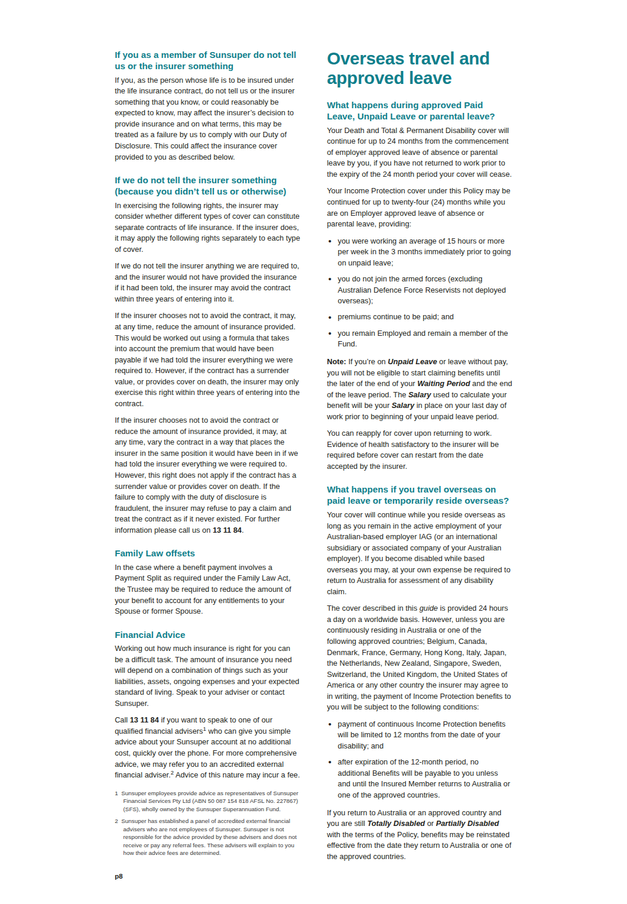If you as a member of Sunsuper do not tell us or the insurer something
If you, as the person whose life is to be insured under the life insurance contract, do not tell us or the insurer something that you know, or could reasonably be expected to know, may affect the insurer’s decision to provide insurance and on what terms, this may be treated as a failure by us to comply with our Duty of Disclosure. This could affect the insurance cover provided to you as described below.
If we do not tell the insurer something (because you didn’t tell us or otherwise)
In exercising the following rights, the insurer may consider whether different types of cover can constitute separate contracts of life insurance. If the insurer does, it may apply the following rights separately to each type of cover.
If we do not tell the insurer anything we are required to, and the insurer would not have provided the insurance if it had been told, the insurer may avoid the contract within three years of entering into it.
If the insurer chooses not to avoid the contract, it may, at any time, reduce the amount of insurance provided. This would be worked out using a formula that takes into account the premium that would have been payable if we had told the insurer everything we were required to. However, if the contract has a surrender value, or provides cover on death, the insurer may only exercise this right within three years of entering into the contract.
If the insurer chooses not to avoid the contract or reduce the amount of insurance provided, it may, at any time, vary the contract in a way that places the insurer in the same position it would have been in if we had told the insurer everything we were required to. However, this right does not apply if the contract has a surrender value or provides cover on death. If the failure to comply with the duty of disclosure is fraudulent, the insurer may refuse to pay a claim and treat the contract as if it never existed. For further information please call us on 13 11 84.
Family Law offsets
In the case where a benefit payment involves a Payment Split as required under the Family Law Act, the Trustee may be required to reduce the amount of your benefit to account for any entitlements to your Spouse or former Spouse.
Financial Advice
Working out how much insurance is right for you can be a difficult task. The amount of insurance you need will depend on a combination of things such as your liabilities, assets, ongoing expenses and your expected standard of living. Speak to your adviser or contact Sunsuper.
Call 13 11 84 if you want to speak to one of our qualified financial advisers1 who can give you simple advice about your Sunsuper account at no additional cost, quickly over the phone. For more comprehensive advice, we may refer you to an accredited external financial adviser.2 Advice of this nature may incur a fee.
1 Sunsuper employees provide advice as representatives of Sunsuper Financial Services Pty Ltd (ABN 50 087 154 818 AFSL No. 227867) (SFS), wholly owned by the Sunsuper Superannuation Fund.
2 Sunsuper has established a panel of accredited external financial advisers who are not employees of Sunsuper. Sunsuper is not responsible for the advice provided by these advisers and does not receive or pay any referral fees. These advisers will explain to you how their advice fees are determined.
Overseas travel and approved leave
What happens during approved Paid Leave, Unpaid Leave or parental leave?
Your Death and Total & Permanent Disability cover will continue for up to 24 months from the commencement of employer approved leave of absence or parental leave by you, if you have not returned to work prior to the expiry of the 24 month period your cover will cease.
Your Income Protection cover under this Policy may be continued for up to twenty-four (24) months while you are on Employer approved leave of absence or parental leave, providing:
you were working an average of 15 hours or more per week in the 3 months immediately prior to going on unpaid leave;
you do not join the armed forces (excluding Australian Defence Force Reservists not deployed overseas);
premiums continue to be paid; and
you remain Employed and remain a member of the Fund.
Note: If you’re on Unpaid Leave or leave without pay, you will not be eligible to start claiming benefits until the later of the end of your Waiting Period and the end of the leave period. The Salary used to calculate your benefit will be your Salary in place on your last day of work prior to beginning of your unpaid leave period.
You can reapply for cover upon returning to work. Evidence of health satisfactory to the insurer will be required before cover can restart from the date accepted by the insurer.
What happens if you travel overseas on paid leave or temporarily reside overseas?
Your cover will continue while you reside overseas as long as you remain in the active employment of your Australian-based employer IAG (or an international subsidiary or associated company of your Australian employer). If you become disabled while based overseas you may, at your own expense be required to return to Australia for assessment of any disability claim.
The cover described in this guide is provided 24 hours a day on a worldwide basis. However, unless you are continuously residing in Australia or one of the following approved countries; Belgium, Canada, Denmark, France, Germany, Hong Kong, Italy, Japan, the Netherlands, New Zealand, Singapore, Sweden, Switzerland, the United Kingdom, the United States of America or any other country the insurer may agree to in writing, the payment of Income Protection benefits to you will be subject to the following conditions:
payment of continuous Income Protection benefits will be limited to 12 months from the date of your disability; and
after expiration of the 12-month period, no additional Benefits will be payable to you unless and until the Insured Member returns to Australia or one of the approved countries.
If you return to Australia or an approved country and you are still Totally Disabled or Partially Disabled with the terms of the Policy, benefits may be reinstated effective from the date they return to Australia or one of the approved countries.
p8